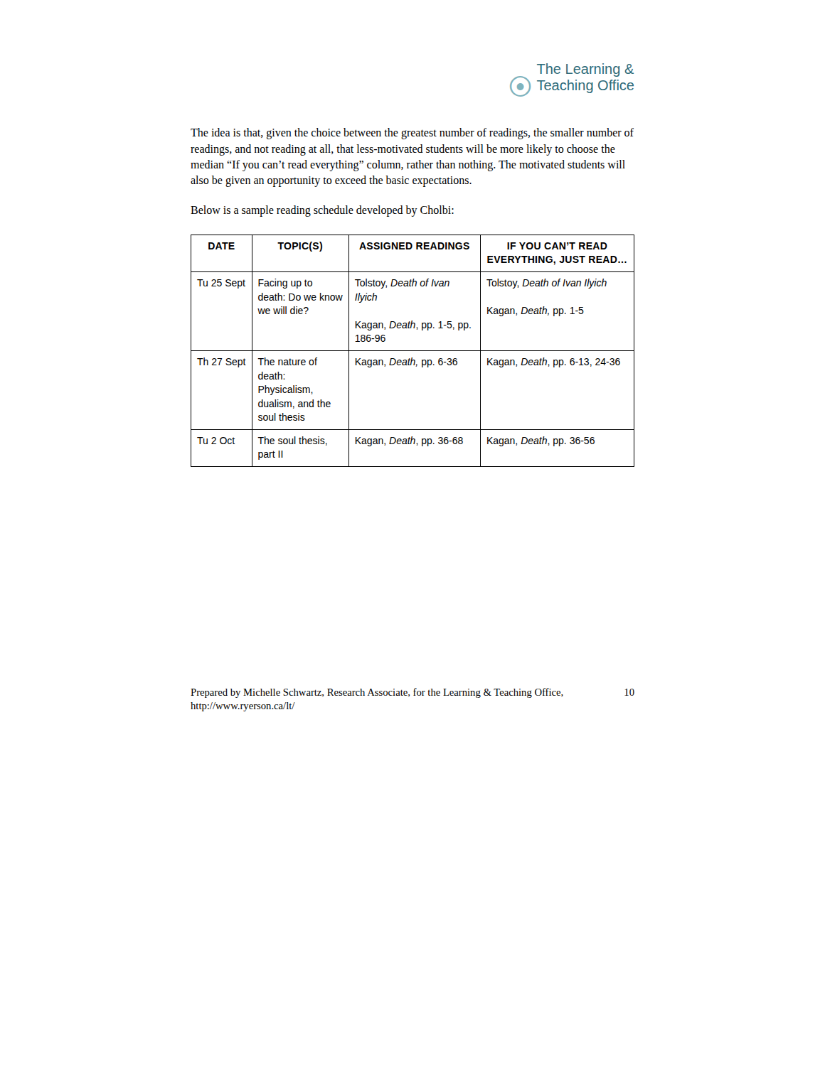⦿ The Learning &
Teaching Office
The idea is that, given the choice between the greatest number of readings, the smaller number of readings, and not reading at all, that less-motivated students will be more likely to choose the median “If you can’t read everything” column, rather than nothing. The motivated students will also be given an opportunity to exceed the basic expectations.
Below is a sample reading schedule developed by Cholbi:
| DATE | TOPIC(S) | ASSIGNED READINGS | IF YOU CAN’T READ EVERYTHING, JUST READ… |
| --- | --- | --- | --- |
| Tu 25 Sept | Facing up to death: Do we know we will die? | Tolstoy, Death of Ivan Ilyich Kagan, Death , pp. 1-5, pp. 186-96 | Tolstoy, Death of Ivan Ilyich Kagan, Death, pp. 1-5 |
| Th 27 Sept | The nature of death: Physicalism, dualism, and the soul thesis | Kagan, Death, pp. 6-36 | Kagan, Death , pp. 6-13, 24-36 |
| Tu 2 Oct | The soul thesis, part II | Kagan, Death , pp. 36-68 | Kagan, Death , pp. 36-56 |
10 Prepared by Michelle Schwartz, Research Associate, for the Learning & Teaching Office,
http://www.ryerson.ca/lt/